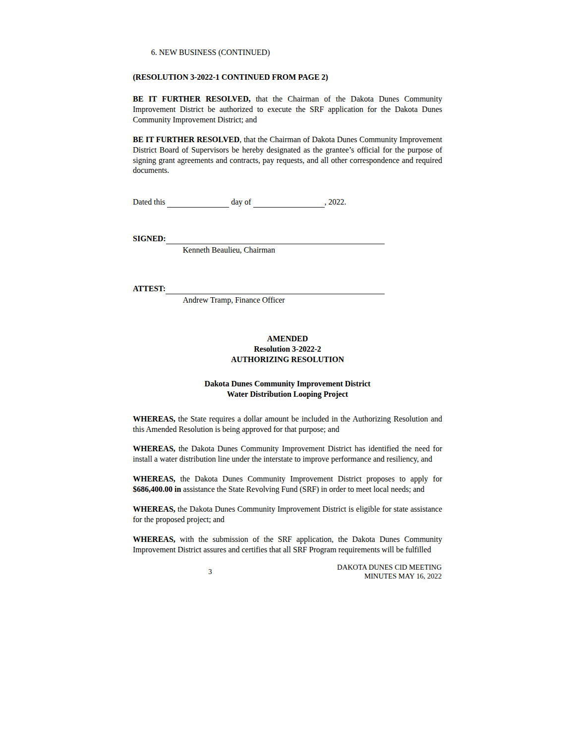NEW BUSINESS (CONTINUED)
(RESOLUTION 3-2022-1 CONTINUED FROM PAGE 2)
BE IT FURTHER RESOLVED, that the Chairman of the Dakota Dunes Community Improvement District be authorized to execute the SRF application for the Dakota Dunes Community Improvement District; and
BE IT FURTHER RESOLVED, that the Chairman of Dakota Dunes Community Improvement District Board of Supervisors be hereby designated as the grantee’s official for the purpose of signing grant agreements and contracts, pay requests, and all other correspondence and required documents.
Dated this day of , 2022.
SIGNED:
Kenneth Beaulieu, Chairman
ATTEST:
Andrew Tramp, Finance Officer
AMENDED Resolution 3-2022-2 AUTHORIZING RESOLUTION
Dakota Dunes Community Improvement District
Water Distribution Looping Project
WHEREAS, the State requires a dollar amount be included in the Authorizing Resolution and this Amended Resolution is being approved for that purpose; and
WHEREAS, the Dakota Dunes Community Improvement District has identified the need for install a water distribution line under the interstate to improve performance and resiliency, and
WHEREAS, the Dakota Dunes Community Improvement District proposes to apply for $686,400.00 in assistance the State Revolving Fund (SRF) in order to meet local needs; and
WHEREAS, the Dakota Dunes Community Improvement District is eligible for state assistance for the proposed project; and
WHEREAS, with the submission of the SRF application, the Dakota Dunes Community Improvement District assures and certifies that all SRF Program requirements will be fulfilled
| 3 | DAKOTA DUNES CID MEETING MINUTES MAY 16, 2022 |